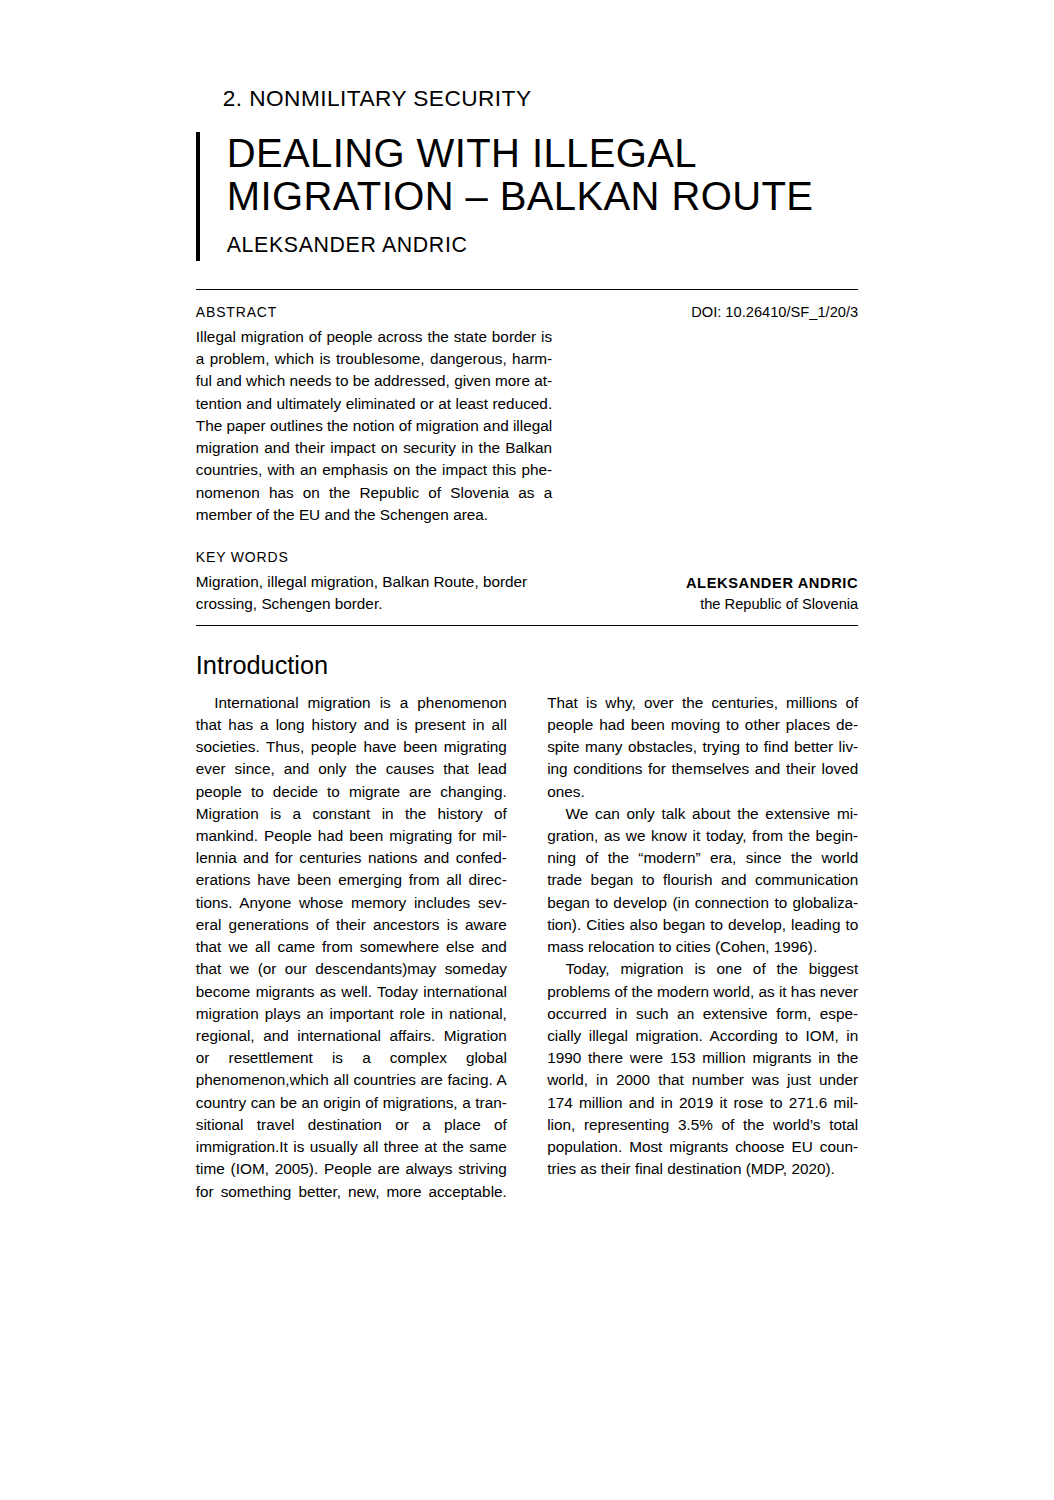2. NONMILITARY SECURITY
DEALING WITH ILLEGAL MIGRATION – BALKAN ROUTE
ALEKSANDER ANDRIC
ABSTRACT
Illegal migration of people across the state border is a problem, which is troublesome, dangerous, harmful and which needs to be addressed, given more attention and ultimately eliminated or at least reduced. The paper outlines the notion of migration and illegal migration and their impact on security in the Balkan countries, with an emphasis on the impact this phenomenon has on the Republic of Slovenia as a member of the EU and the Schengen area.
DOI: 10.26410/SF_1/20/3
KEY WORDS
Migration, illegal migration, Balkan Route, border crossing, Schengen border.
ALEKSANDER ANDRIC
the Republic of Slovenia
Introduction
International migration is a phenomenon that has a long history and is present in all societies. Thus, people have been migrating ever since, and only the causes that lead people to decide to migrate are changing. Migration is a constant in the history of mankind. People had been migrating for millennia and for centuries nations and confederations have been emerging from all directions. Anyone whose memory includes several generations of their ancestors is aware that we all came from somewhere else and that we (or our descendants)may someday become migrants as well. Today international migration plays an important role in national, regional, and international affairs. Migration or resettlement is a complex global phenomenon,which all countries are facing. A country can be an origin of migrations, a transitional travel destination or a place of immigration.It is usually all three at the same time (IOM, 2005). People are always striving for something better, new, more acceptable. That is why, over the centuries, millions of people had been moving to other places despite many obstacles, trying to find better living conditions for themselves and their loved ones.
We can only talk about the extensive migration, as we know it today, from the beginning of the “modern” era, since the world trade began to flourish and communication began to develop (in connection to globalization). Cities also began to develop, leading to mass relocation to cities (Cohen, 1996).
Today, migration is one of the biggest problems of the modern world, as it has never occurred in such an extensive form, especially illegal migration. According to IOM, in 1990 there were 153 million migrants in the world, in 2000 that number was just under 174 million and in 2019 it rose to 271.6 million, representing 3.5% of the world’s total population. Most migrants choose EU countries as their final destination (MDP, 2020).